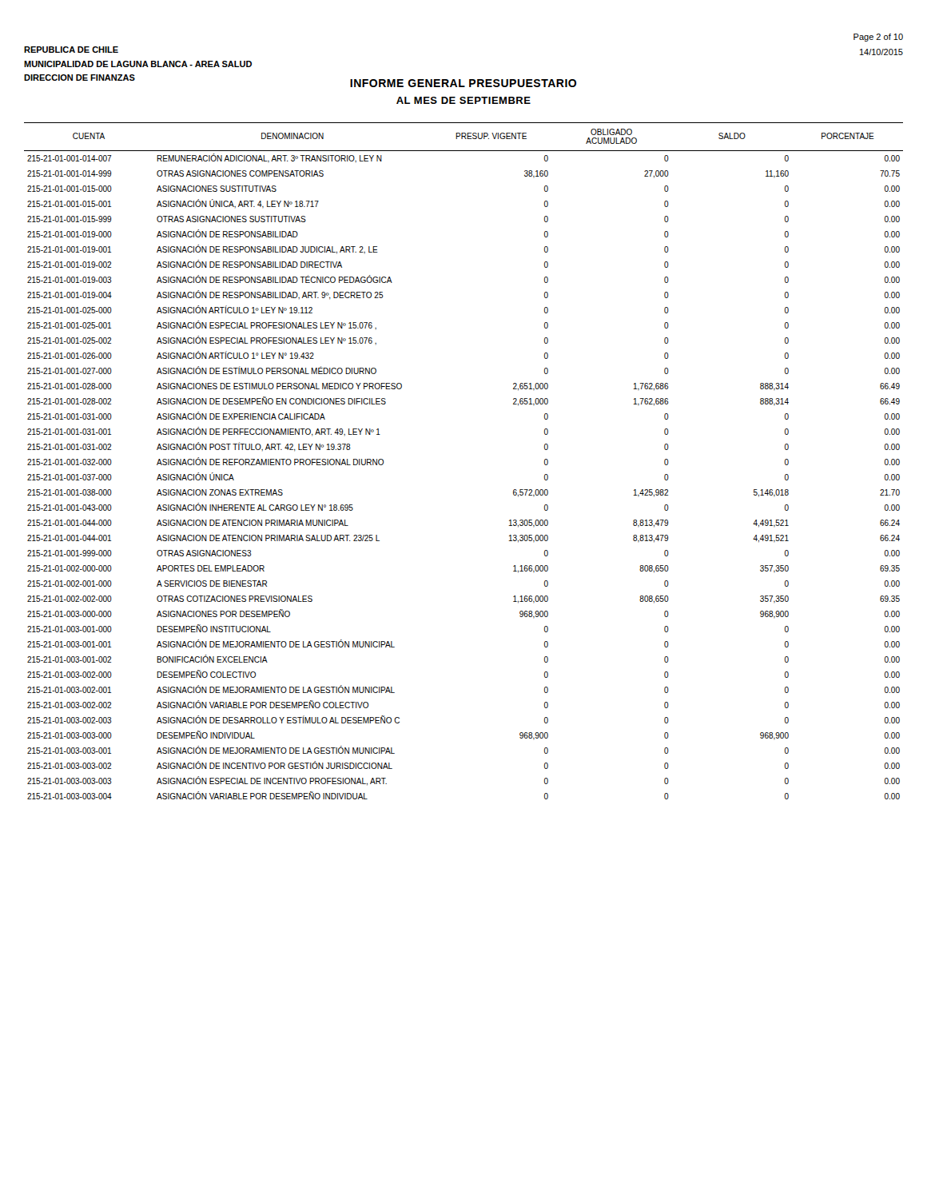Page 2 of 10
REPUBLICA DE CHILE
MUNICIPALIDAD DE LAGUNA BLANCA - AREA SALUD
DIRECCION DE FINANZAS
14/10/2015
INFORME GENERAL PRESUPUESTARIO
AL MES DE SEPTIEMBRE
| CUENTA | DENOMINACION | PRESUP. VIGENTE | OBLIGADO ACUMULADO | SALDO | PORCENTAJE |
| --- | --- | --- | --- | --- | --- |
| 215-21-01-001-014-007 | REMUNERACIÓN ADICIONAL, ART. 3º TRANSITORIO, LEY N | 0 | 0 | 0 | 0.00 |
| 215-21-01-001-014-999 | OTRAS ASIGNACIONES COMPENSATORIAS | 38,160 | 27,000 | 11,160 | 70.75 |
| 215-21-01-001-015-000 | ASIGNACIONES SUSTITUTIVAS | 0 | 0 | 0 | 0.00 |
| 215-21-01-001-015-001 | ASIGNACIÓN ÚNICA, ART. 4, LEY Nº 18.717 | 0 | 0 | 0 | 0.00 |
| 215-21-01-001-015-999 | OTRAS ASIGNACIONES SUSTITUTIVAS | 0 | 0 | 0 | 0.00 |
| 215-21-01-001-019-000 | ASIGNACIÓN DE RESPONSABILIDAD | 0 | 0 | 0 | 0.00 |
| 215-21-01-001-019-001 | ASIGNACIÓN DE RESPONSABILIDAD JUDICIAL, ART. 2, LE | 0 | 0 | 0 | 0.00 |
| 215-21-01-001-019-002 | ASIGNACIÓN DE RESPONSABILIDAD DIRECTIVA | 0 | 0 | 0 | 0.00 |
| 215-21-01-001-019-003 | ASIGNACIÓN DE RESPONSABILIDAD TÉCNICO PEDAGÓGICA | 0 | 0 | 0 | 0.00 |
| 215-21-01-001-019-004 | ASIGNACIÓN DE RESPONSABILIDAD, ART. 9º, DECRETO 25 | 0 | 0 | 0 | 0.00 |
| 215-21-01-001-025-000 | ASIGNACIÓN ARTÍCULO 1º LEY Nº 19.112 | 0 | 0 | 0 | 0.00 |
| 215-21-01-001-025-001 | ASIGNACIÓN ESPECIAL PROFESIONALES LEY Nº 15.076 , | 0 | 0 | 0 | 0.00 |
| 215-21-01-001-025-002 | ASIGNACIÓN ESPECIAL PROFESIONALES LEY Nº 15.076 , | 0 | 0 | 0 | 0.00 |
| 215-21-01-001-026-000 | ASIGNACIÓN ARTÍCULO 1° LEY N° 19.432 | 0 | 0 | 0 | 0.00 |
| 215-21-01-001-027-000 | ASIGNACIÓN DE ESTÍMULO PERSONAL MÉDICO DIURNO | 0 | 0 | 0 | 0.00 |
| 215-21-01-001-028-000 | ASIGNACIONES DE ESTIMULO PERSONAL MEDICO Y PROFESO | 2,651,000 | 1,762,686 | 888,314 | 66.49 |
| 215-21-01-001-028-002 | ASIGNACION DE DESEMPEÑO EN CONDICIONES DIFICILES | 2,651,000 | 1,762,686 | 888,314 | 66.49 |
| 215-21-01-001-031-000 | ASIGNACIÓN DE EXPERIENCIA CALIFICADA | 0 | 0 | 0 | 0.00 |
| 215-21-01-001-031-001 | ASIGNACIÓN DE PERFECCIONAMIENTO, ART. 49, LEY Nº 1 | 0 | 0 | 0 | 0.00 |
| 215-21-01-001-031-002 | ASIGNACIÓN POST TÍTULO, ART. 42, LEY Nº 19.378 | 0 | 0 | 0 | 0.00 |
| 215-21-01-001-032-000 | ASIGNACIÓN DE REFORZAMIENTO PROFESIONAL DIURNO | 0 | 0 | 0 | 0.00 |
| 215-21-01-001-037-000 | ASIGNACIÓN ÚNICA | 0 | 0 | 0 | 0.00 |
| 215-21-01-001-038-000 | ASIGNACION ZONAS EXTREMAS | 6,572,000 | 1,425,982 | 5,146,018 | 21.70 |
| 215-21-01-001-043-000 | ASIGNACIÓN INHERENTE AL CARGO LEY N° 18.695 | 0 | 0 | 0 | 0.00 |
| 215-21-01-001-044-000 | ASIGNACION DE ATENCION PRIMARIA MUNICIPAL | 13,305,000 | 8,813,479 | 4,491,521 | 66.24 |
| 215-21-01-001-044-001 | ASIGNACION DE ATENCION PRIMARIA SALUD ART. 23/25 L | 13,305,000 | 8,813,479 | 4,491,521 | 66.24 |
| 215-21-01-001-999-000 | OTRAS ASIGNACIONES3 | 0 | 0 | 0 | 0.00 |
| 215-21-01-002-000-000 | APORTES DEL EMPLEADOR | 1,166,000 | 808,650 | 357,350 | 69.35 |
| 215-21-01-002-001-000 | A SERVICIOS DE BIENESTAR | 0 | 0 | 0 | 0.00 |
| 215-21-01-002-002-000 | OTRAS COTIZACIONES PREVISIONALES | 1,166,000 | 808,650 | 357,350 | 69.35 |
| 215-21-01-003-000-000 | ASIGNACIONES POR DESEMPEÑO | 968,900 | 0 | 968,900 | 0.00 |
| 215-21-01-003-001-000 | DESEMPEÑO INSTITUCIONAL | 0 | 0 | 0 | 0.00 |
| 215-21-01-003-001-001 | ASIGNACIÓN DE MEJORAMIENTO DE LA GESTIÓN MUNICIPAL | 0 | 0 | 0 | 0.00 |
| 215-21-01-003-001-002 | BONIFICACIÓN EXCELENCIA | 0 | 0 | 0 | 0.00 |
| 215-21-01-003-002-000 | DESEMPEÑO COLECTIVO | 0 | 0 | 0 | 0.00 |
| 215-21-01-003-002-001 | ASIGNACIÓN DE MEJORAMIENTO DE LA GESTIÓN MUNICIPAL | 0 | 0 | 0 | 0.00 |
| 215-21-01-003-002-002 | ASIGNACIÓN VARIABLE POR DESEMPEÑO COLECTIVO | 0 | 0 | 0 | 0.00 |
| 215-21-01-003-002-003 | ASIGNACIÓN DE DESARROLLO Y ESTÍMULO AL DESEMPEÑO C | 0 | 0 | 0 | 0.00 |
| 215-21-01-003-003-000 | DESEMPEÑO INDIVIDUAL | 968,900 | 0 | 968,900 | 0.00 |
| 215-21-01-003-003-001 | ASIGNACIÓN DE MEJORAMIENTO DE LA GESTIÓN MUNICIPAL | 0 | 0 | 0 | 0.00 |
| 215-21-01-003-003-002 | ASIGNACIÓN DE INCENTIVO POR GESTIÓN JURISDICCIONAL | 0 | 0 | 0 | 0.00 |
| 215-21-01-003-003-003 | ASIGNACIÓN ESPECIAL DE INCENTIVO PROFESIONAL, ART. | 0 | 0 | 0 | 0.00 |
| 215-21-01-003-003-004 | ASIGNACIÓN VARIABLE POR DESEMPEÑO INDIVIDUAL | 0 | 0 | 0 | 0.00 |